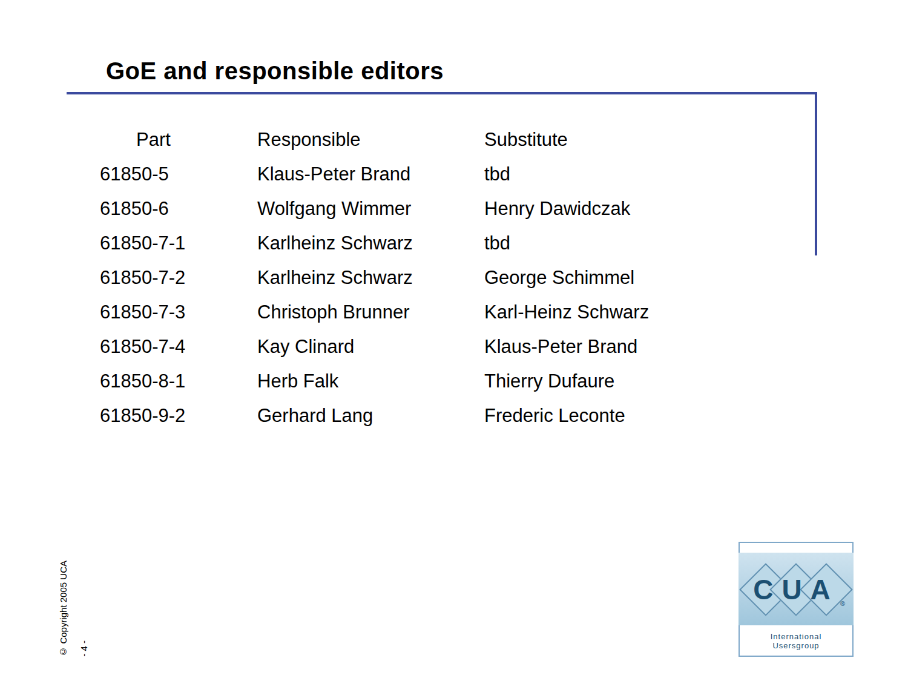GoE and responsible editors
| Part | Responsible | Substitute |
| --- | --- | --- |
| 61850-5 | Klaus-Peter Brand | tbd |
| 61850-6 | Wolfgang Wimmer | Henry Dawidczak |
| 61850-7-1 | Karlheinz Schwarz | tbd |
| 61850-7-2 | Karlheinz Schwarz | George Schimmel |
| 61850-7-3 | Christoph Brunner | Karl-Heinz Schwarz |
| 61850-7-4 | Kay Clinard | Klaus-Peter Brand |
| 61850-8-1 | Herb Falk | Thierry Dufaure |
| 61850-9-2 | Gerhard Lang | Frederic Leconte |
© Copyright 2005 UCA
- 4 -
CUA
®
International
Usersgroup